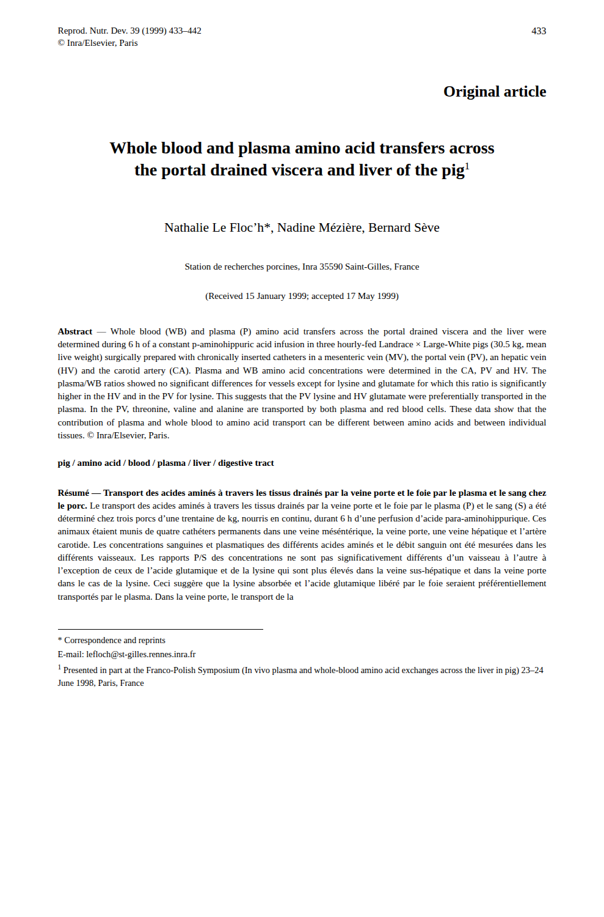Reprod. Nutr. Dev. 39 (1999) 433–442
© Inra/Elsevier, Paris
433
Original article
Whole blood and plasma amino acid transfers across
the portal drained viscera and liver of the pig1
Nathalie Le Floc’h*, Nadine Mézière, Bernard Sève
Station de recherches porcines, Inra 35590 Saint-Gilles, France
(Received 15 January 1999; accepted 17 May 1999)
Abstract — Whole blood (WB) and plasma (P) amino acid transfers across the portal drained viscera and the liver were determined during 6 h of a constant p-aminohippuric acid infusion in three hourly-fed Landrace × Large-White pigs (30.5 kg, mean live weight) surgically prepared with chronically inserted catheters in a mesenteric vein (MV), the portal vein (PV), an hepatic vein (HV) and the carotid artery (CA). Plasma and WB amino acid concentrations were determined in the CA, PV and HV. The plasma/WB ratios showed no significant differences for vessels except for lysine and glutamate for which this ratio is significantly higher in the HV and in the PV for lysine. This suggests that the PV lysine and HV glutamate were preferentially transported in the plasma. In the PV, threonine, valine and alanine are transported by both plasma and red blood cells. These data show that the contribution of plasma and whole blood to amino acid transport can be different between amino acids and between individual tissues. © Inra/Elsevier, Paris.
pig / amino acid / blood / plasma / liver / digestive tract
Résumé — Transport des acides aminés à travers les tissus drainés par la veine porte et le foie par le plasma et le sang chez le porc. Le transport des acides aminés à travers les tissus drainés par la veine porte et le foie par le plasma (P) et le sang (S) a été déterminé chez trois porcs d’une trentaine de kg, nourris en continu, durant 6 h d’une perfusion d’acide para-aminohippurique. Ces animaux étaient munis de quatre cathéters permanents dans une veine méséntérique, la veine porte, une veine hépatique et l’artère carotide. Les concentrations sanguines et plasmatiques des différents acides aminés et le débit sanguin ont été mesurées dans les différents vaisseaux. Les rapports P/S des concentrations ne sont pas significativement différents d’un vaisseau à l’autre à l’exception de ceux de l’acide glutamique et de la lysine qui sont plus élevés dans la veine sus-hépatique et dans la veine porte dans le cas de la lysine. Ceci suggère que la lysine absorbée et l’acide glutamique libéré par le foie seraient préférentiellement transportés par le plasma. Dans la veine porte, le transport de la
* Correspondence and reprints
E-mail: lefloch@st-gilles.rennes.inra.fr
1 Presented in part at the Franco-Polish Symposium (In vivo plasma and whole-blood amino acid exchanges across the liver in pig) 23–24 June 1998, Paris, France